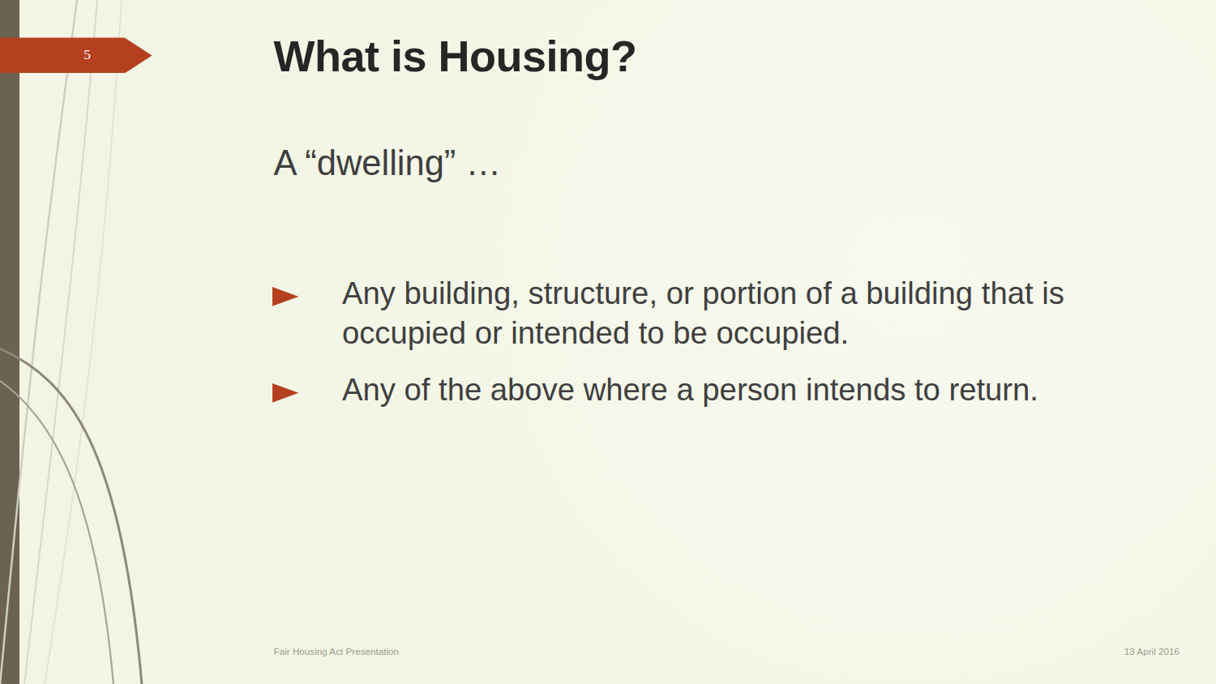5
What is Housing?
A “dwelling” …
Any building, structure, or portion of a building that is occupied or intended to be occupied.
Any of the above where a person intends to return.
Fair Housing Act Presentation 13 April 2016